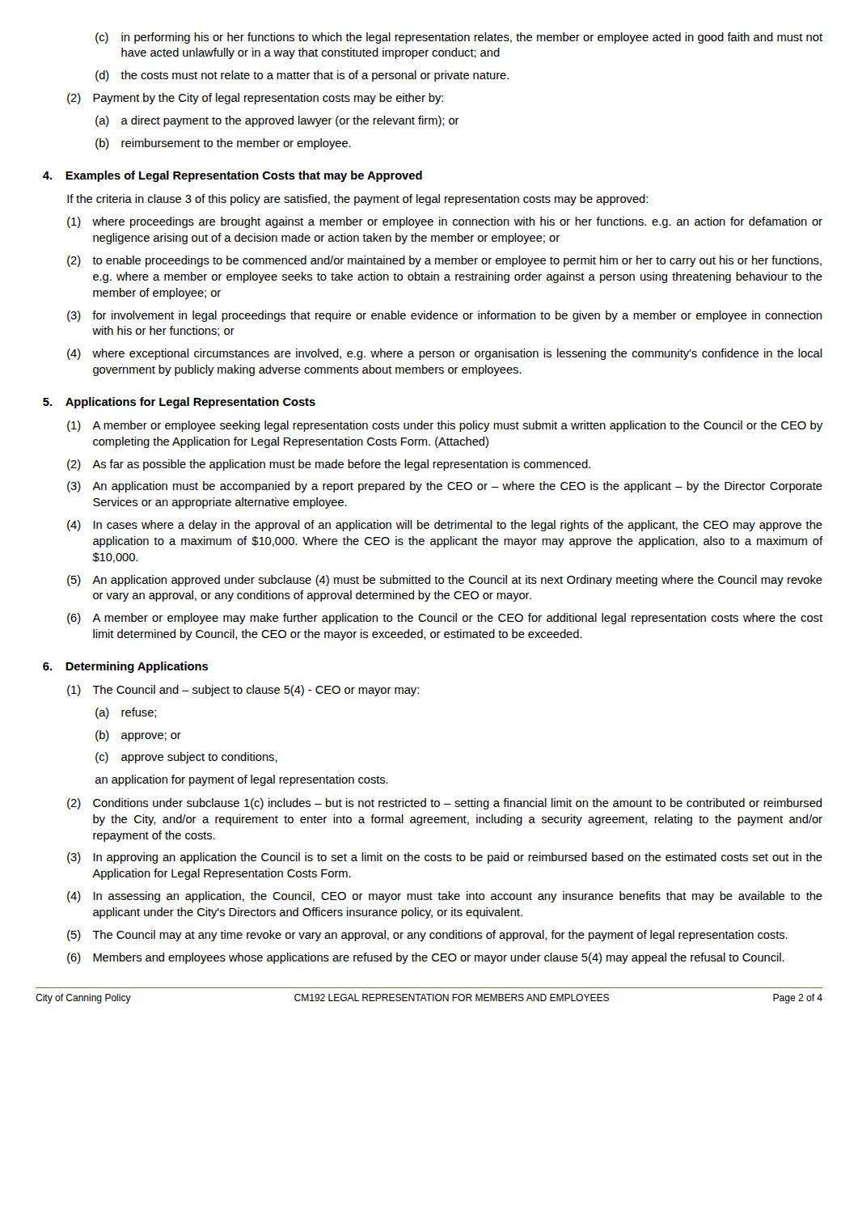(c) in performing his or her functions to which the legal representation relates, the member or employee acted in good faith and must not have acted unlawfully or in a way that constituted improper conduct; and
(d) the costs must not relate to a matter that is of a personal or private nature.
(2) Payment by the City of legal representation costs may be either by:
(a) a direct payment to the approved lawyer (or the relevant firm); or
(b) reimbursement to the member or employee.
4. Examples of Legal Representation Costs that may be Approved
If the criteria in clause 3 of this policy are satisfied, the payment of legal representation costs may be approved:
(1) where proceedings are brought against a member or employee in connection with his or her functions. e.g. an action for defamation or negligence arising out of a decision made or action taken by the member or employee; or
(2) to enable proceedings to be commenced and/or maintained by a member or employee to permit him or her to carry out his or her functions, e.g. where a member or employee seeks to take action to obtain a restraining order against a person using threatening behaviour to the member of employee; or
(3) for involvement in legal proceedings that require or enable evidence or information to be given by a member or employee in connection with his or her functions; or
(4) where exceptional circumstances are involved, e.g. where a person or organisation is lessening the community's confidence in the local government by publicly making adverse comments about members or employees.
5. Applications for Legal Representation Costs
(1) A member or employee seeking legal representation costs under this policy must submit a written application to the Council or the CEO by completing the Application for Legal Representation Costs Form. (Attached)
(2) As far as possible the application must be made before the legal representation is commenced.
(3) An application must be accompanied by a report prepared by the CEO or – where the CEO is the applicant – by the Director Corporate Services or an appropriate alternative employee.
(4) In cases where a delay in the approval of an application will be detrimental to the legal rights of the applicant, the CEO may approve the application to a maximum of $10,000. Where the CEO is the applicant the mayor may approve the application, also to a maximum of $10,000.
(5) An application approved under subclause (4) must be submitted to the Council at its next Ordinary meeting where the Council may revoke or vary an approval, or any conditions of approval determined by the CEO or mayor.
(6) A member or employee may make further application to the Council or the CEO for additional legal representation costs where the cost limit determined by Council, the CEO or the mayor is exceeded, or estimated to be exceeded.
6. Determining Applications
(1) The Council and – subject to clause 5(4) - CEO or mayor may:
(a) refuse;
(b) approve; or
(c) approve subject to conditions,
an application for payment of legal representation costs.
(2) Conditions under subclause 1(c) includes – but is not restricted to – setting a financial limit on the amount to be contributed or reimbursed by the City, and/or a requirement to enter into a formal agreement, including a security agreement, relating to the payment and/or repayment of the costs.
(3) In approving an application the Council is to set a limit on the costs to be paid or reimbursed based on the estimated costs set out in the Application for Legal Representation Costs Form.
(4) In assessing an application, the Council, CEO or mayor must take into account any insurance benefits that may be available to the applicant under the City's Directors and Officers insurance policy, or its equivalent.
(5) The Council may at any time revoke or vary an approval, or any conditions of approval, for the payment of legal representation costs.
(6) Members and employees whose applications are refused by the CEO or mayor under clause 5(4) may appeal the refusal to Council.
City of Canning Policy CM192 LEGAL REPRESENTATION FOR MEMBERS AND EMPLOYEES Page 2 of 4